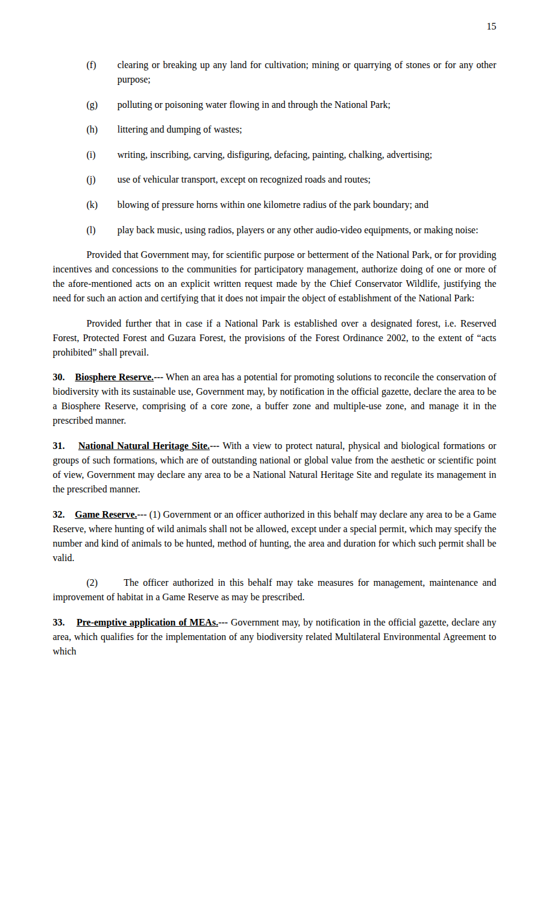15
(f) clearing or breaking up any land for cultivation; mining or quarrying of stones or for any other purpose;
(g) polluting or poisoning water flowing in and through the National Park;
(h) littering and dumping of wastes;
(i) writing, inscribing, carving, disfiguring, defacing, painting, chalking, advertising;
(j) use of vehicular transport, except on recognized roads and routes;
(k) blowing of pressure horns within one kilometre radius of the park boundary; and
(l) play back music, using radios, players or any other audio-video equipments, or making noise:
Provided that Government may, for scientific purpose or betterment of the National Park, or for providing incentives and concessions to the communities for participatory management, authorize doing of one or more of the afore-mentioned acts on an explicit written request made by the Chief Conservator Wildlife, justifying the need for such an action and certifying that it does not impair the object of establishment of the National Park:
Provided further that in case if a National Park is established over a designated forest, i.e. Reserved Forest, Protected Forest and Guzara Forest, the provisions of the Forest Ordinance 2002, to the extent of “acts prohibited” shall prevail.
30. Biosphere Reserve.--- When an area has a potential for promoting solutions to reconcile the conservation of biodiversity with its sustainable use, Government may, by notification in the official gazette, declare the area to be a Biosphere Reserve, comprising of a core zone, a buffer zone and multiple-use zone, and manage it in the prescribed manner.
31. National Natural Heritage Site.--- With a view to protect natural, physical and biological formations or groups of such formations, which are of outstanding national or global value from the aesthetic or scientific point of view, Government may declare any area to be a National Natural Heritage Site and regulate its management in the prescribed manner.
32. Game Reserve.--- (1) Government or an officer authorized in this behalf may declare any area to be a Game Reserve, where hunting of wild animals shall not be allowed, except under a special permit, which may specify the number and kind of animals to be hunted, method of hunting, the area and duration for which such permit shall be valid.
(2) The officer authorized in this behalf may take measures for management, maintenance and improvement of habitat in a Game Reserve as may be prescribed.
33. Pre-emptive application of MEAs.--- Government may, by notification in the official gazette, declare any area, which qualifies for the implementation of any biodiversity related Multilateral Environmental Agreement to which